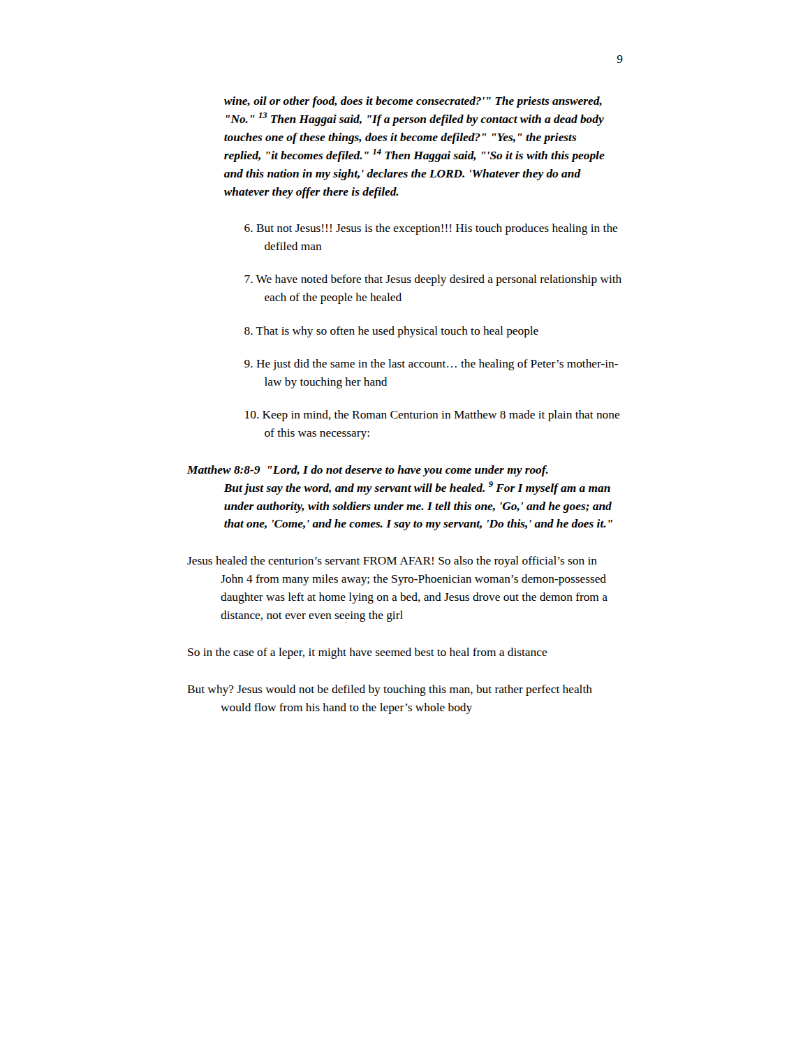9
wine, oil or other food, does it become consecrated?'" The priests answered, "No." 13 Then Haggai said, "If a person defiled by contact with a dead body touches one of these things, does it become defiled?" "Yes," the priests replied, "it becomes defiled." 14 Then Haggai said, "'So it is with this people and this nation in my sight,' declares the LORD. 'Whatever they do and whatever they offer there is defiled.
6. But not Jesus!!! Jesus is the exception!!! His touch produces healing in the defiled man
7. We have noted before that Jesus deeply desired a personal relationship with each of the people he healed
8. That is why so often he used physical touch to heal people
9. He just did the same in the last account… the healing of Peter’s mother-in-law by touching her hand
10. Keep in mind, the Roman Centurion in Matthew 8 made it plain that none of this was necessary:
Matthew 8:8-9 "Lord, I do not deserve to have you come under my roof.But just say the word, and my servant will be healed. 9 For I myself am a man under authority, with soldiers under me. I tell this one, 'Go,' and he goes; and that one, 'Come,' and he comes. I say to my servant, 'Do this,' and he does it."
Jesus healed the centurion’s servant FROM AFAR! So also the royal official’s son in John 4 from many miles away; the Syro-Phoenician woman’s demon-possessed daughter was left at home lying on a bed, and Jesus drove out the demon from a distance, not ever even seeing the girl
So in the case of a leper, it might have seemed best to heal from a distance
But why? Jesus would not be defiled by touching this man, but rather perfect health would flow from his hand to the leper’s whole body